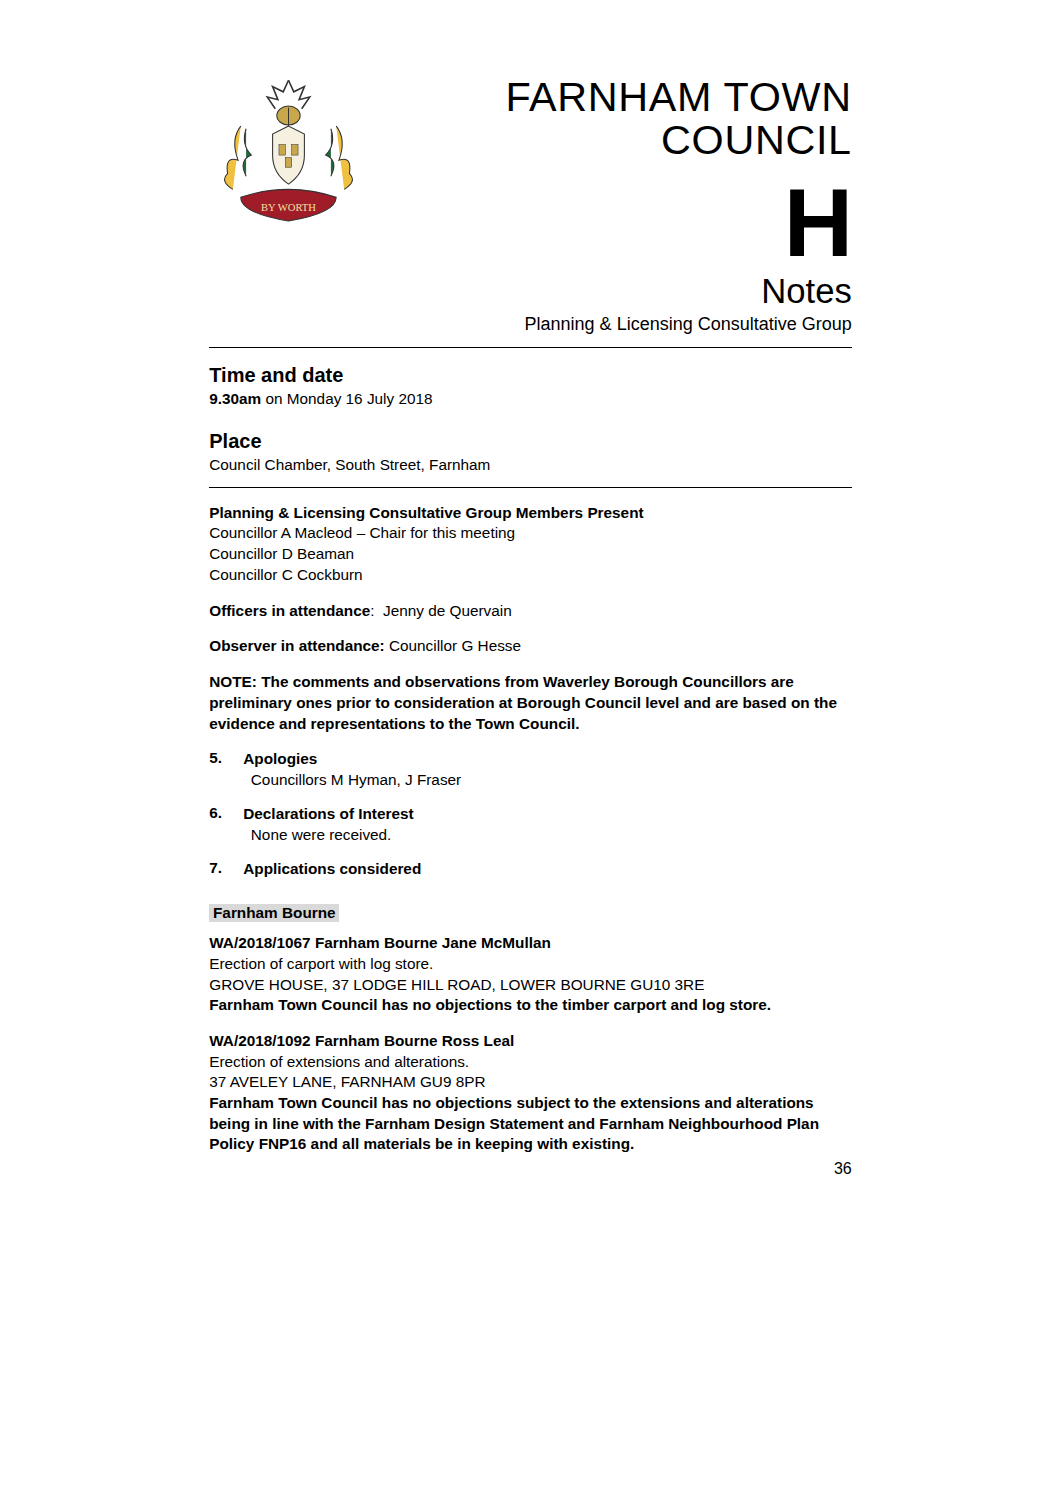FARNHAM TOWN COUNCIL
H
Notes
Planning & Licensing Consultative Group
Time and date
9.30am on Monday 16 July 2018
Place
Council Chamber, South Street, Farnham
Planning & Licensing Consultative Group Members Present
Councillor A Macleod – Chair for this meeting
Councillor D Beaman
Councillor C Cockburn
Officers in attendance: Jenny de Quervain
Observer in attendance: Councillor G Hesse
NOTE: The comments and observations from Waverley Borough Councillors are preliminary ones prior to consideration at Borough Council level and are based on the evidence and representations to the Town Council.
Apologies
Councillors M Hyman, J Fraser
Declarations of Interest
None were received.
Applications considered
Farnham Bourne
WA/2018/1067 Farnham Bourne Jane McMullan
Erection of carport with log store.
GROVE HOUSE, 37 LODGE HILL ROAD, LOWER BOURNE GU10 3RE
Farnham Town Council has no objections to the timber carport and log store.
WA/2018/1092 Farnham Bourne Ross Leal
Erection of extensions and alterations.
37 AVELEY LANE, FARNHAM GU9 8PR
Farnham Town Council has no objections subject to the extensions and alterations being in line with the Farnham Design Statement and Farnham Neighbourhood Plan Policy FNP16 and all materials be in keeping with existing.
36